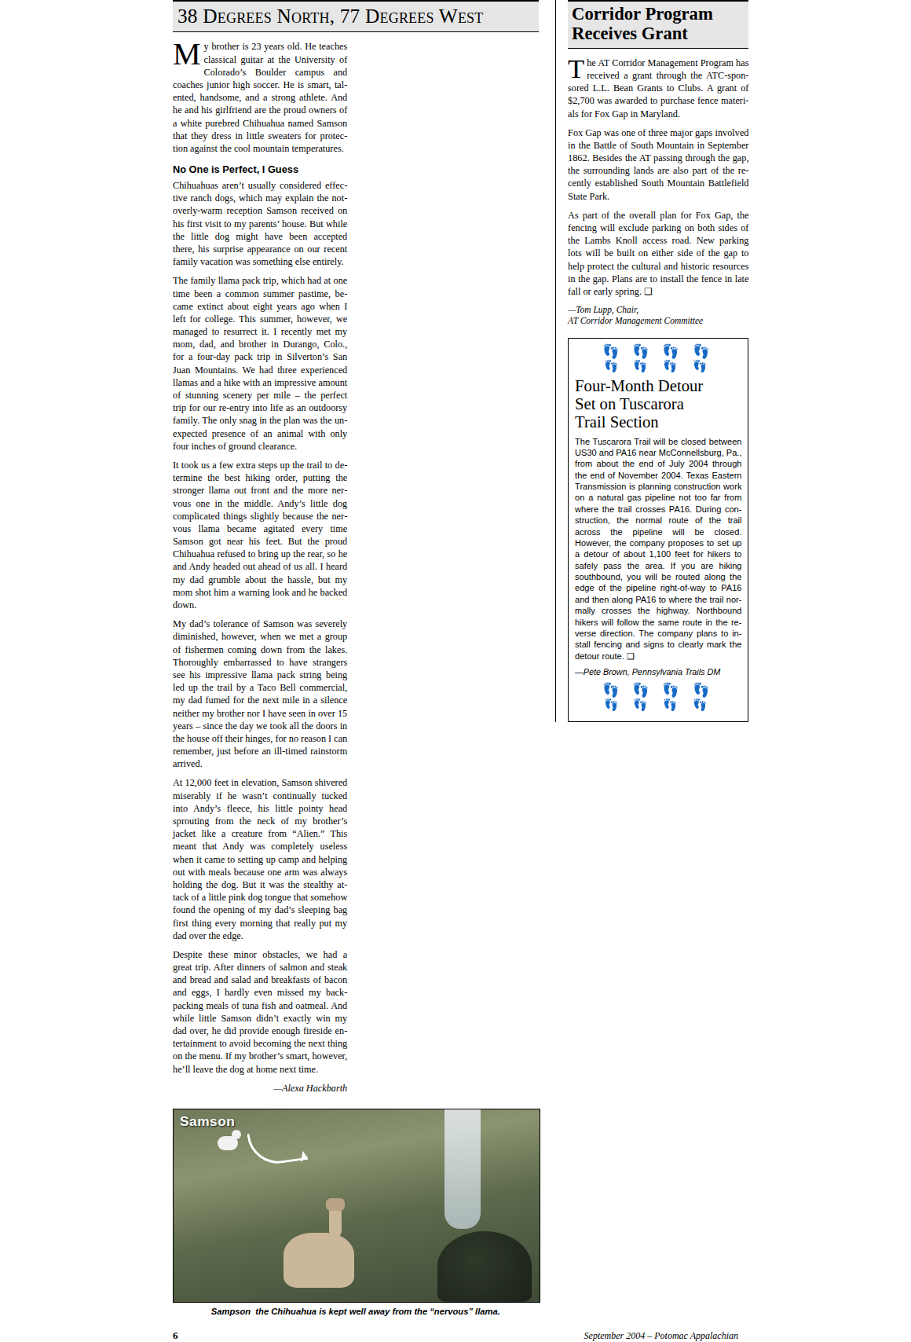38 Degrees North, 77 Degrees West
My brother is 23 years old. He teaches classical guitar at the University of Colorado’s Boulder campus and coaches junior high soccer. He is smart, talented, handsome, and a strong athlete. And he and his girlfriend are the proud owners of a white purebred Chihuahua named Samson that they dress in little sweaters for protection against the cool mountain temperatures.
No One is Perfect, I Guess
Chihuahuas aren’t usually considered effective ranch dogs, which may explain the not-overly-warm reception Samson received on his first visit to my parents’ house. But while the little dog might have been accepted there, his surprise appearance on our recent family vacation was something else entirely.
The family llama pack trip, which had at one time been a common summer pastime, became extinct about eight years ago when I left for college. This summer, however, we managed to resurrect it. I recently met my mom, dad, and brother in Durango, Colo., for a four-day pack trip in Silverton’s San Juan Mountains. We had three experienced llamas and a hike with an impressive amount of stunning scenery per mile – the perfect trip for our re-entry into life as an outdoorsy family. The only snag in the plan was the unexpected presence of an animal with only four inches of ground clearance.
It took us a few extra steps up the trail to determine the best hiking order, putting the stronger llama out front and the more nervous one in the middle. Andy’s little dog complicated things slightly because the nervous llama became agitated every time Samson got near his feet. But the proud Chihuahua refused to bring up the rear, so he and Andy headed out ahead of us all. I heard my dad grumble about the hassle, but my mom shot him a warning look and he backed down.
My dad’s tolerance of Samson was severely diminished, however, when we met a group of fishermen coming down from the lakes. Thoroughly embarrassed to have strangers see his impressive llama pack string being led up the trail by a Taco Bell commercial, my dad fumed for the next mile in a silence neither my brother nor I have seen in over 15 years – since the day we took all the doors in the house off their hinges, for no reason I can remember, just before an ill-timed rainstorm arrived.
At 12,000 feet in elevation, Samson shivered miserably if he wasn’t continually tucked into Andy’s fleece, his little pointy head sprouting from the neck of my brother’s jacket like a creature from “Alien.” This meant that Andy was completely useless when it came to setting up camp and helping out with meals because one arm was always holding the dog. But it was the stealthy attack of a little pink dog tongue that somehow found the opening of my dad’s sleeping bag first thing every morning that really put my dad over the edge.
Despite these minor obstacles, we had a great trip. After dinners of salmon and steak and bread and salad and breakfasts of bacon and eggs, I hardly even missed my backpacking meals of tuna fish and oatmeal. And while little Samson didn’t exactly win my dad over, he did provide enough fireside entertainment to avoid becoming the next thing on the menu. If my brother’s smart, however, he’ll leave the dog at home next time.
—Alexa Hackbarth
Samson
Sampson the Chihuahua is kept well away from the “nervous” llama.
Corridor Program
Receives Grant
The AT Corridor Management Program has received a grant through the ATC-sponsored L.L. Bean Grants to Clubs. A grant of $2,700 was awarded to purchase fence materials for Fox Gap in Maryland.
Fox Gap was one of three major gaps involved in the Battle of South Mountain in September 1862. Besides the AT passing through the gap, the surrounding lands are also part of the recently established South Mountain Battlefield State Park.
As part of the overall plan for Fox Gap, the fencing will exclude parking on both sides of the Lambs Knoll access road. New parking lots will be built on either side of the gap to help protect the cultural and historic resources in the gap. Plans are to install the fence in late fall or early spring. ❑
—Tom Lupp, Chair,
AT Corridor Management Committee
👣 👣 👣 👣
👣 👣 👣 👣
Four-Month Detour
Set on Tuscarora
Trail Section
The Tuscarora Trail will be closed between US30 and PA16 near McConnellsburg, Pa., from about the end of July 2004 through the end of November 2004. Texas Eastern Transmission is planning construction work on a natural gas pipeline not too far from where the trail crosses PA16. During construction, the normal route of the trail across the pipeline will be closed. However, the company proposes to set up a detour of about 1,100 feet for hikers to safely pass the area. If you are hiking southbound, you will be routed along the edge of the pipeline right-of-way to PA16 and then along PA16 to where the trail normally crosses the highway. Northbound hikers will follow the same route in the reverse direction. The company plans to install fencing and signs to clearly mark the detour route. ❑
—Pete Brown, Pennsylvania Trails DM
👣 👣 👣 👣
👣 👣 👣 👣
6 September 2004 – Potomac Appalachian